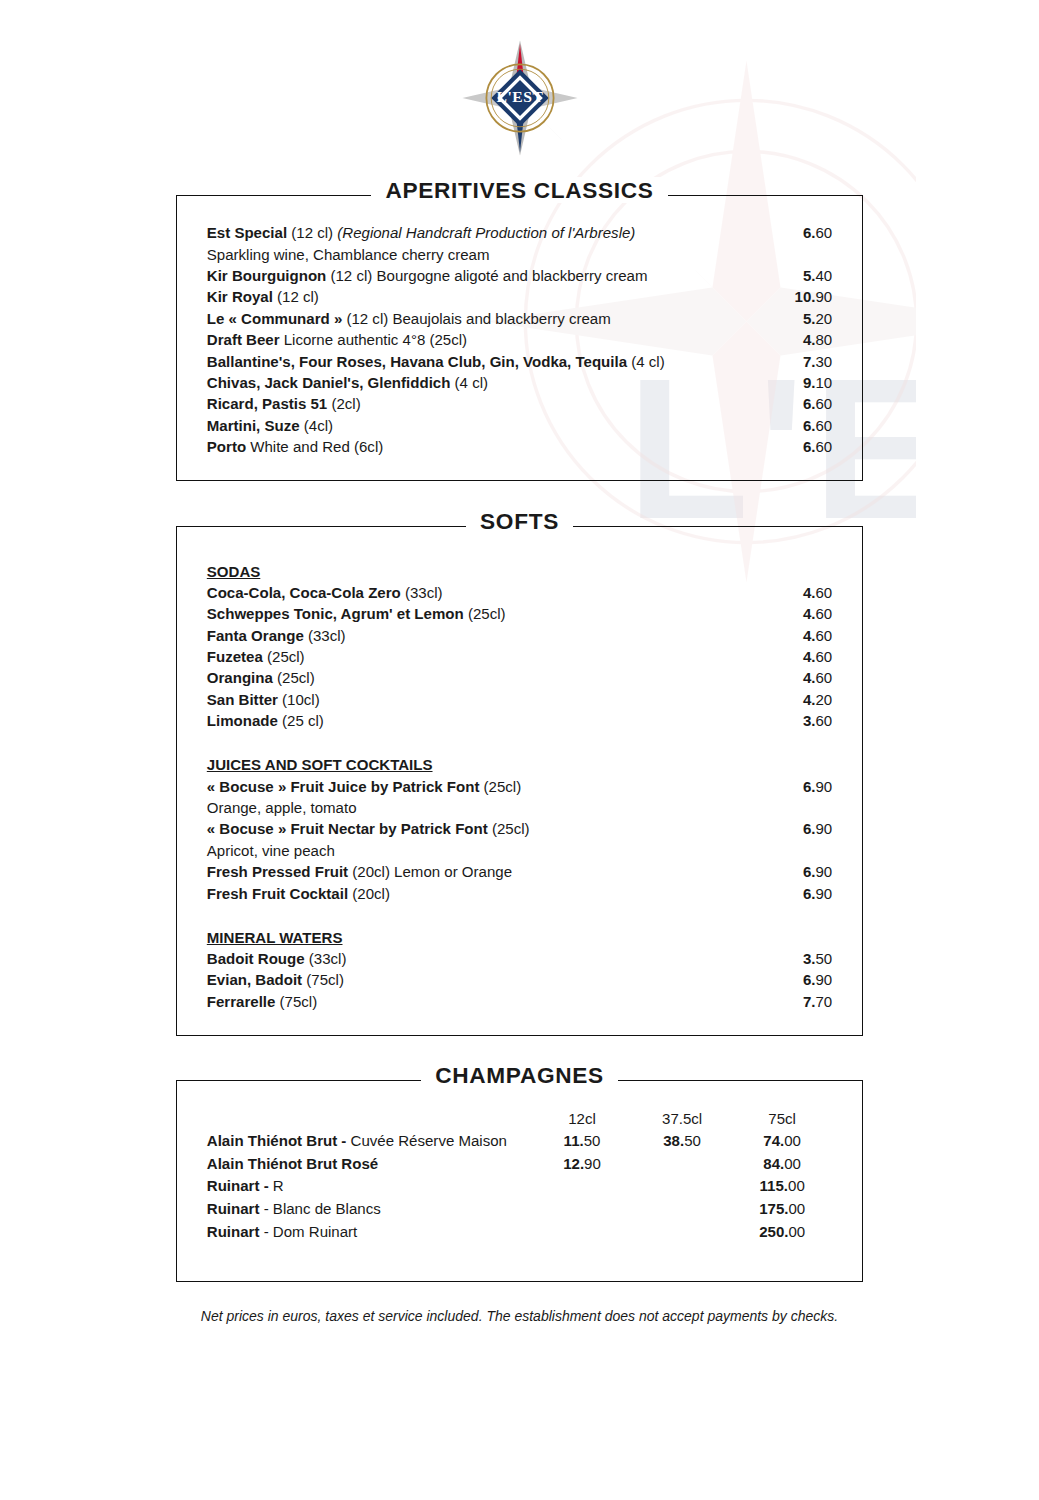L'E
L'EST
APERITIVES CLASSICS
| Est Special (12 cl) (Regional Handcraft Production of l'Arbresle) | 6. 60 |
| Sparkling wine, Chamblance cherry cream | |
| Kir Bourguignon (12 cl) Bourgogne aligoté and blackberry cream | 5. 40 |
| Kir Royal (12 cl) | 10. 90 |
| Le « Communard » (12 cl) Beaujolais and blackberry cream | 5. 20 |
| Draft Beer Licorne authentic 4°8 (25cl) | 4. 80 |
| Ballantine's, Four Roses, Havana Club, Gin, Vodka, Tequila (4 cl) | 7. 30 |
| Chivas, Jack Daniel's, Glenfiddich (4 cl) | 9. 10 |
| Ricard, Pastis 51 (2cl) | 6. 60 |
| Martini, Suze (4cl) | 6. 60 |
| Porto White and Red (6cl) | 6. 60 |
SOFTS
| SODAS | |
| Coca-Cola, Coca-Cola Zero (33cl) | 4. 60 |
| Schweppes Tonic, Agrum' et Lemon (25cl) | 4. 60 |
| Fanta Orange (33cl) | 4. 60 |
| Fuzetea (25cl) | 4. 60 |
| Orangina (25cl) | 4. 60 |
| San Bitter (10cl) | 4. 20 |
| Limonade (25 cl) | 3. 60 |
| JUICES AND SOFT COCKTAILS | |
| « Bocuse » Fruit Juice by Patrick Font (25cl) | 6. 90 |
| Orange, apple, tomato | |
| « Bocuse » Fruit Nectar by Patrick Font (25cl) | 6. 90 |
| Apricot, vine peach | |
| Fresh Pressed Fruit (20cl) Lemon or Orange | 6. 90 |
| Fresh Fruit Cocktail (20cl) | 6. 90 |
| MINERAL WATERS | |
| Badoit Rouge (33cl) | 3. 50 |
| Evian, Badoit (75cl) | 6. 90 |
| Ferrarelle (75cl) | 7. 70 |
CHAMPAGNES
| | 12cl | 37.5cl | 75cl |
| --- | --- | --- | --- |
| Alain Thiénot Brut - Cuvée Réserve Maison | 11. 50 | 38. 50 | 74. 00 |
| Alain Thiénot Brut Rosé | 12. 90 | | 84. 00 |
| Ruinart - R | | | 115. 00 |
| Ruinart - Blanc de Blancs | | | 175. 00 |
| Ruinart - Dom Ruinart | | | 250. 00 |
Net prices in euros, taxes et service included. The establishment does not accept payments by checks.